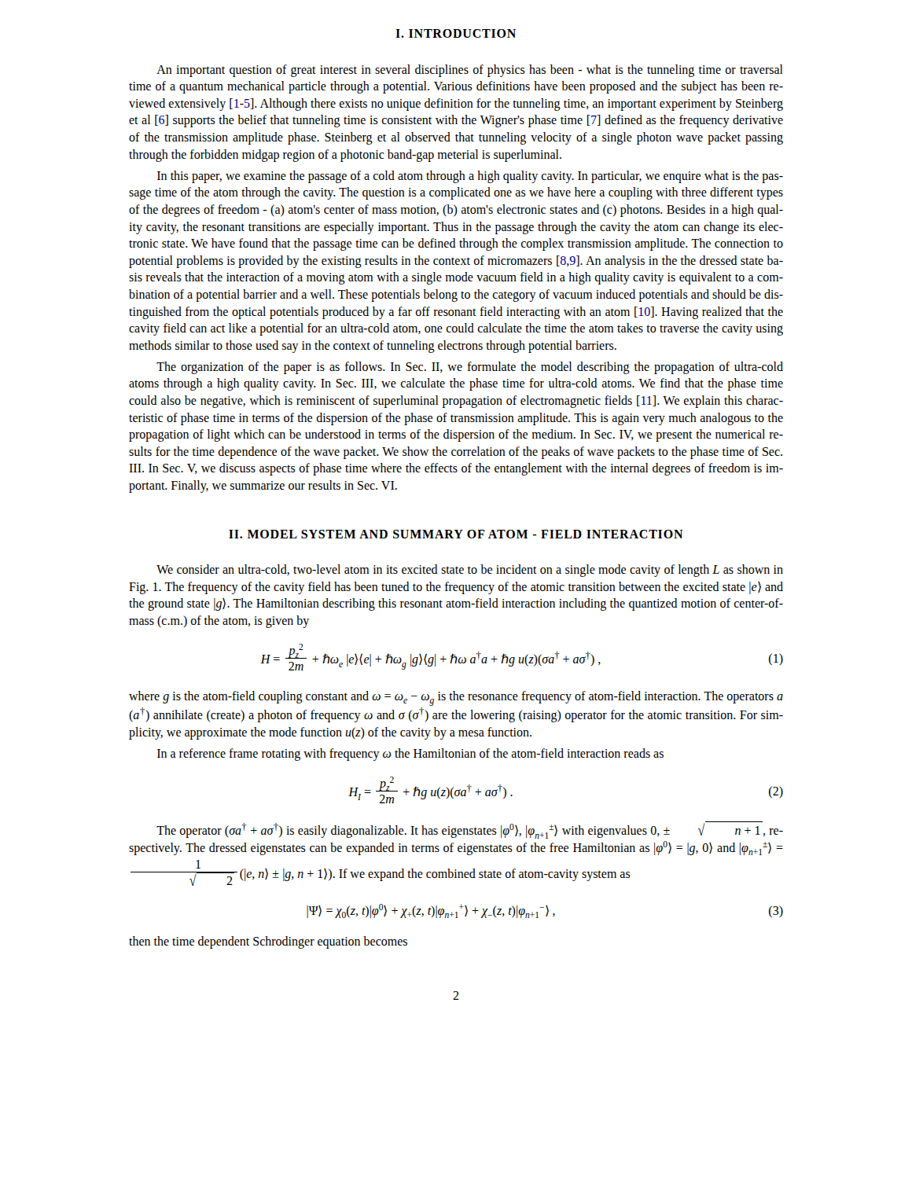I. INTRODUCTION
An important question of great interest in several disciplines of physics has been - what is the tunneling time or traversal time of a quantum mechanical particle through a potential. Various definitions have been proposed and the subject has been reviewed extensively [1-5]. Although there exists no unique definition for the tunneling time, an important experiment by Steinberg et al [6] supports the belief that tunneling time is consistent with the Wigner's phase time [7] defined as the frequency derivative of the transmission amplitude phase. Steinberg et al observed that tunneling velocity of a single photon wave packet passing through the forbidden midgap region of a photonic band-gap meterial is superluminal.
In this paper, we examine the passage of a cold atom through a high quality cavity. In particular, we enquire what is the passage time of the atom through the cavity. The question is a complicated one as we have here a coupling with three different types of the degrees of freedom - (a) atom's center of mass motion, (b) atom's electronic states and (c) photons. Besides in a high quality cavity, the resonant transitions are especially important. Thus in the passage through the cavity the atom can change its electronic state. We have found that the passage time can be defined through the complex transmission amplitude. The connection to potential problems is provided by the existing results in the context of micromazers [8,9]. An analysis in the the dressed state basis reveals that the interaction of a moving atom with a single mode vacuum field in a high quality cavity is equivalent to a combination of a potential barrier and a well. These potentials belong to the category of vacuum induced potentials and should be distinguished from the optical potentials produced by a far off resonant field interacting with an atom [10]. Having realized that the cavity field can act like a potential for an ultra-cold atom, one could calculate the time the atom takes to traverse the cavity using methods similar to those used say in the context of tunneling electrons through potential barriers.
The organization of the paper is as follows. In Sec. II, we formulate the model describing the propagation of ultra-cold atoms through a high quality cavity. In Sec. III, we calculate the phase time for ultra-cold atoms. We find that the phase time could also be negative, which is reminiscent of superluminal propagation of electromagnetic fields [11]. We explain this characteristic of phase time in terms of the dispersion of the phase of transmission amplitude. This is again very much analogous to the propagation of light which can be understood in terms of the dispersion of the medium. In Sec. IV, we present the numerical results for the time dependence of the wave packet. We show the correlation of the peaks of wave packets to the phase time of Sec. III. In Sec. V, we discuss aspects of phase time where the effects of the entanglement with the internal degrees of freedom is important. Finally, we summarize our results in Sec. VI.
II. MODEL SYSTEM AND SUMMARY OF ATOM - FIELD INTERACTION
We consider an ultra-cold, two-level atom in its excited state to be incident on a single mode cavity of length L as shown in Fig. 1. The frequency of the cavity field has been tuned to the frequency of the atomic transition between the excited state |e⟩ and the ground state |g⟩. The Hamiltonian describing this resonant atom-field interaction including the quantized motion of center-of-mass (c.m.) of the atom, is given by
H = pz22m + ℏωe |e⟩⟨e| + ℏωg |g⟩⟨g| + ℏω a†a + ℏg u(z)(σa† + aσ†) ,
(1)
where g is the atom-field coupling constant and ω = ωe − ωg is the resonance frequency of atom-field interaction. The operators a (a†) annihilate (create) a photon of frequency ω and σ (σ†) are the lowering (raising) operator for the atomic transition. For simplicity, we approximate the mode function u(z) of the cavity by a mesa function.
In a reference frame rotating with frequency ω the Hamiltonian of the atom-field interaction reads as
HI = pz22m + ℏg u(z)(σa† + aσ†) .
(2)
The operator (σa† + aσ†) is easily diagonalizable. It has eigenstates |φ0⟩, |φn+1±⟩ with eigenvalues 0, ±√n + 1, respectively. The dressed eigenstates can be expanded in terms of eigenstates of the free Hamiltonian as |φ0⟩ = |g, 0⟩ and |φn+1±⟩ = 1√2(|e, n⟩ ± |g, n + 1⟩). If we expand the combined state of atom-cavity system as
|Ψ⟩ = χ0(z, t)|φ0⟩ + χ+(z, t)|φn+1+⟩ + χ−(z, t)|φn+1−⟩ ,
(3)
then the time dependent Schrodinger equation becomes
2